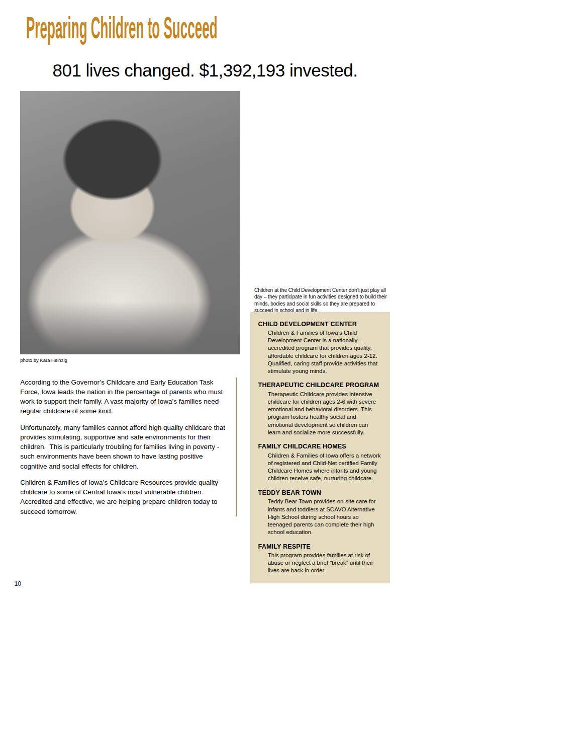Preparing Children to Succeed
801 lives changed. $1,392,193 invested.
photo by Kara Heinzig
Children at the Child Development Center don’t just play all day – they participate in fun activities designed to build their minds, bodies and social skills so they are prepared to succeed in school and in life.
According to the Governor’s Childcare and Early Education Task Force, Iowa leads the nation in the percentage of parents who must work to support their family. A vast majority of Iowa’s families need regular childcare of some kind.
Unfortunately, many families cannot afford high quality childcare that provides stimulating, supportive and safe environments for their children. This is particularly troubling for families living in poverty - such environments have been shown to have lasting positive cognitive and social effects for children.
Children & Families of Iowa’s Childcare Resources provide quality childcare to some of Central Iowa’s most vulnerable children. Accredited and effective, we are helping prepare children today to succeed tomorrow.
CHILD DEVELOPMENT CENTER
Children & Families of Iowa’s Child Development Center is a nationally-accredited program that provides quality, affordable childcare for children ages 2-12. Qualified, caring staff provide activities that stimulate young minds.
THERAPEUTIC CHILDCARE PROGRAM
Therapeutic Childcare provides intensive childcare for children ages 2-6 with severe emotional and behavioral disorders. This program fosters healthy social and emotional development so children can learn and socialize more successfully.
FAMILY CHILDCARE HOMES
Children & Families of Iowa offers a network of registered and Child-Net certified Family Childcare Homes where infants and young children receive safe, nurturing childcare.
TEDDY BEAR TOWN
Teddy Bear Town provides on-site care for infants and toddlers at SCAVO Alternative High School during school hours so teenaged parents can complete their high school education.
FAMILY RESPITE
This program provides families at risk of abuse or neglect a brief “break” until their lives are back in order.
10